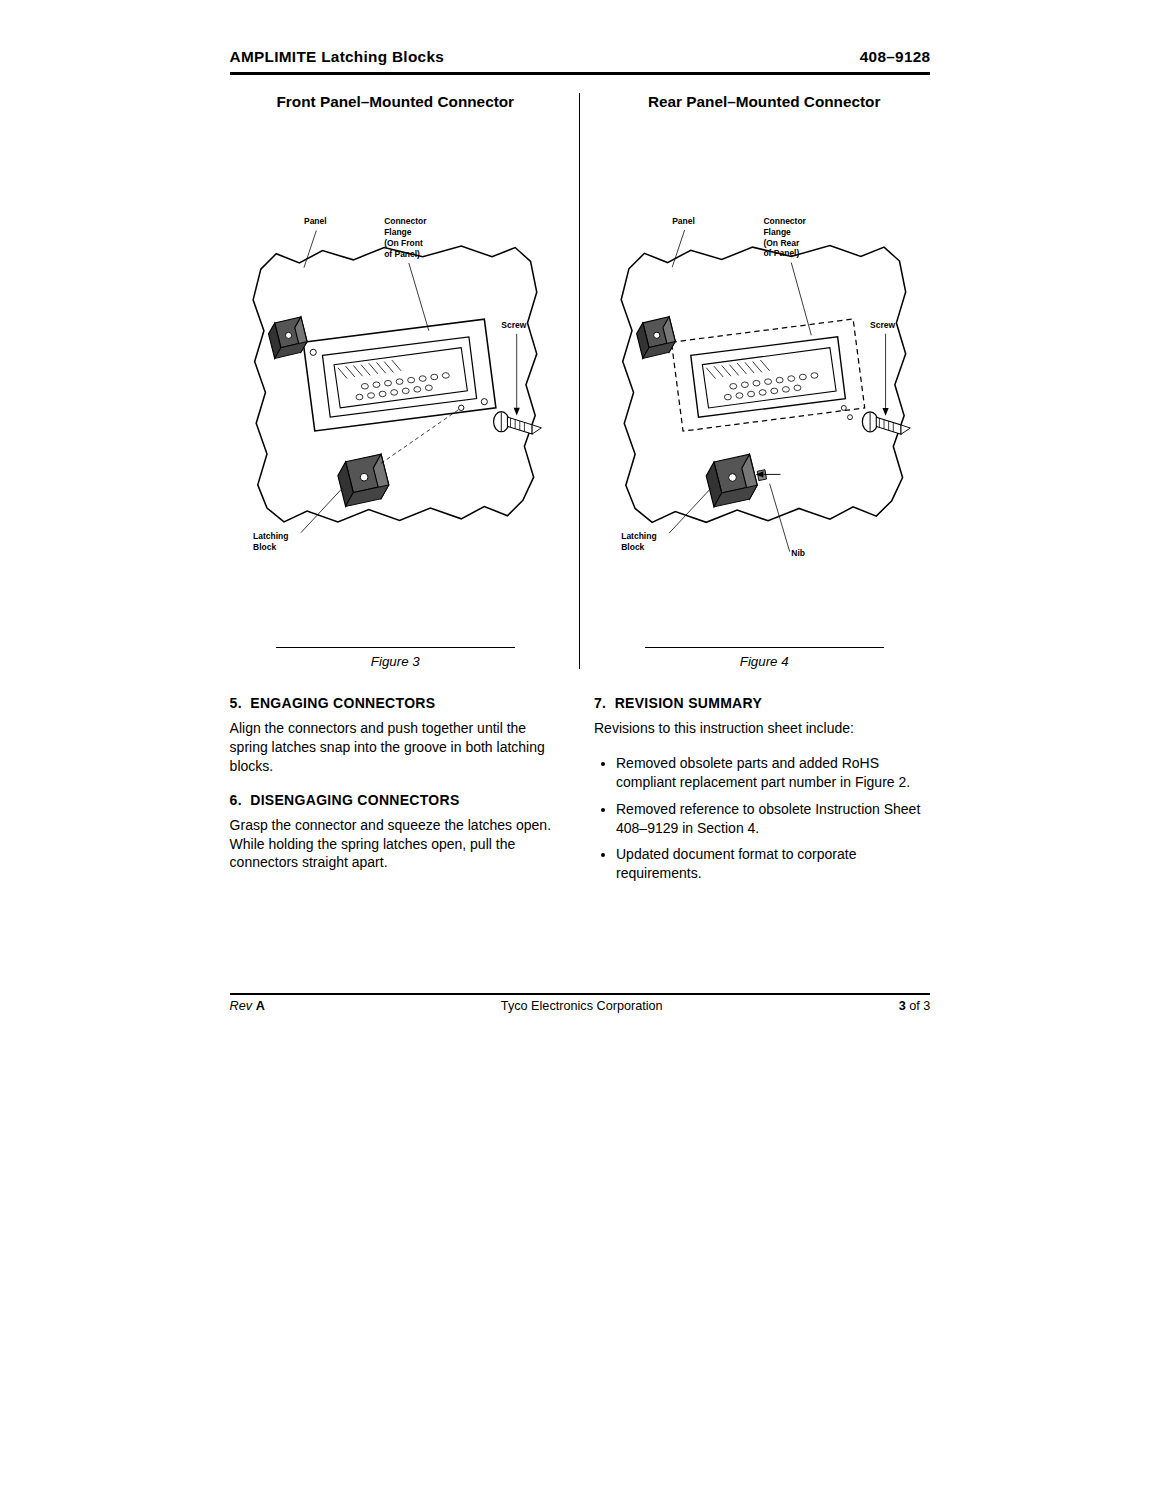AMPLIMITE Latching Blocks
408–9128
Front Panel–Mounted Connector
Panel Connector Flange (On Front of Panel) Screw Latching Block
Figure 3
Rear Panel–Mounted Connector
Panel Connector Flange (On Rear of Panel) Screw Latching Block Nib
Figure 4
5. ENGAGING CONNECTORS
Align the connectors and push together until the spring latches snap into the groove in both latching blocks.
6. DISENGAGING CONNECTORS
Grasp the connector and squeeze the latches open. While holding the spring latches open, pull the connectors straight apart.
7. REVISION SUMMARY
Revisions to this instruction sheet include:
Removed obsolete parts and added RoHS compliant replacement part number in Figure 2.
Removed reference to obsolete Instruction Sheet 408–9129 in Section 4.
Updated document format to corporate requirements.
Rev A
Tyco Electronics Corporation
3 of 3